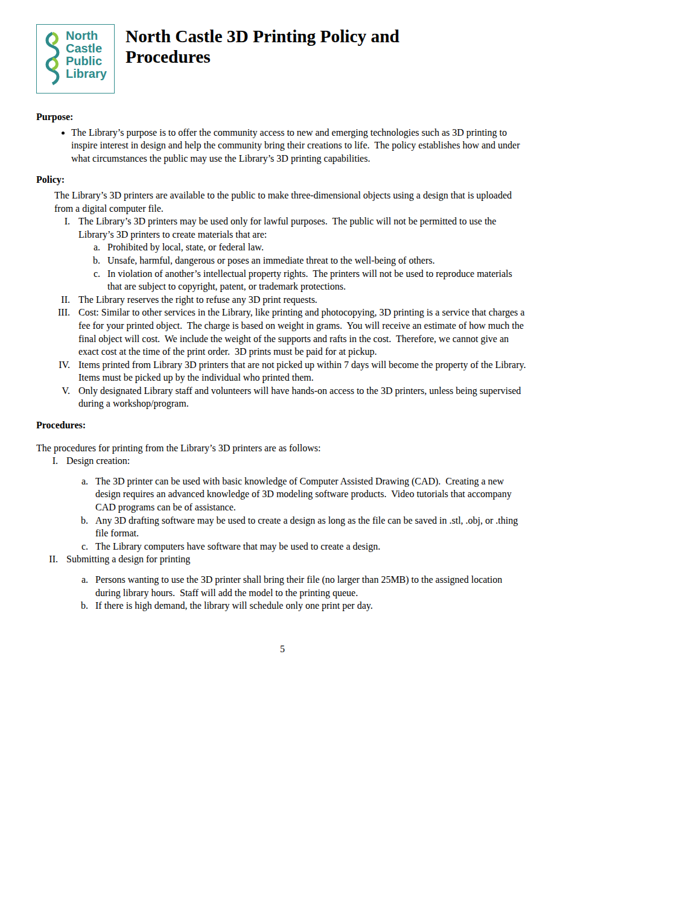North Castle Public Library
North Castle 3D Printing Policy and
Procedures
Purpose:
The Library’s purpose is to offer the community access to new and emerging technologies such as 3D printing to inspire interest in design and help the community bring their creations to life. The policy establishes how and under what circumstances the public may use the Library’s 3D printing capabilities.
Policy:
The Library’s 3D printers are available to the public to make three-dimensional objects using a design that is uploaded from a digital computer file.
The Library’s 3D printers may be used only for lawful purposes. The public will not be permitted to use the Library’s 3D printers to create materials that are:
Prohibited by local, state, or federal law.
Unsafe, harmful, dangerous or poses an immediate threat to the well-being of others.
In violation of another’s intellectual property rights. The printers will not be used to reproduce materials that are subject to copyright, patent, or trademark protections.
The Library reserves the right to refuse any 3D print requests.
Cost: Similar to other services in the Library, like printing and photocopying, 3D printing is a service that charges a fee for your printed object. The charge is based on weight in grams. You will receive an estimate of how much the final object will cost. We include the weight of the supports and rafts in the cost. Therefore, we cannot give an exact cost at the time of the print order. 3D prints must be paid for at pickup.
Items printed from Library 3D printers that are not picked up within 7 days will become the property of the Library. Items must be picked up by the individual who printed them.
Only designated Library staff and volunteers will have hands-on access to the 3D printers, unless being supervised during a workshop/program.
Procedures:
The procedures for printing from the Library’s 3D printers are as follows:
Design creation:
The 3D printer can be used with basic knowledge of Computer Assisted Drawing (CAD). Creating a new design requires an advanced knowledge of 3D modeling software products. Video tutorials that accompany CAD programs can be of assistance.
Any 3D drafting software may be used to create a design as long as the file can be saved in .stl, .obj, or .thing file format.
The Library computers have software that may be used to create a design.
Submitting a design for printing
Persons wanting to use the 3D printer shall bring their file (no larger than 25MB) to the assigned location during library hours. Staff will add the model to the printing queue.
If there is high demand, the library will schedule only one print per day.
5